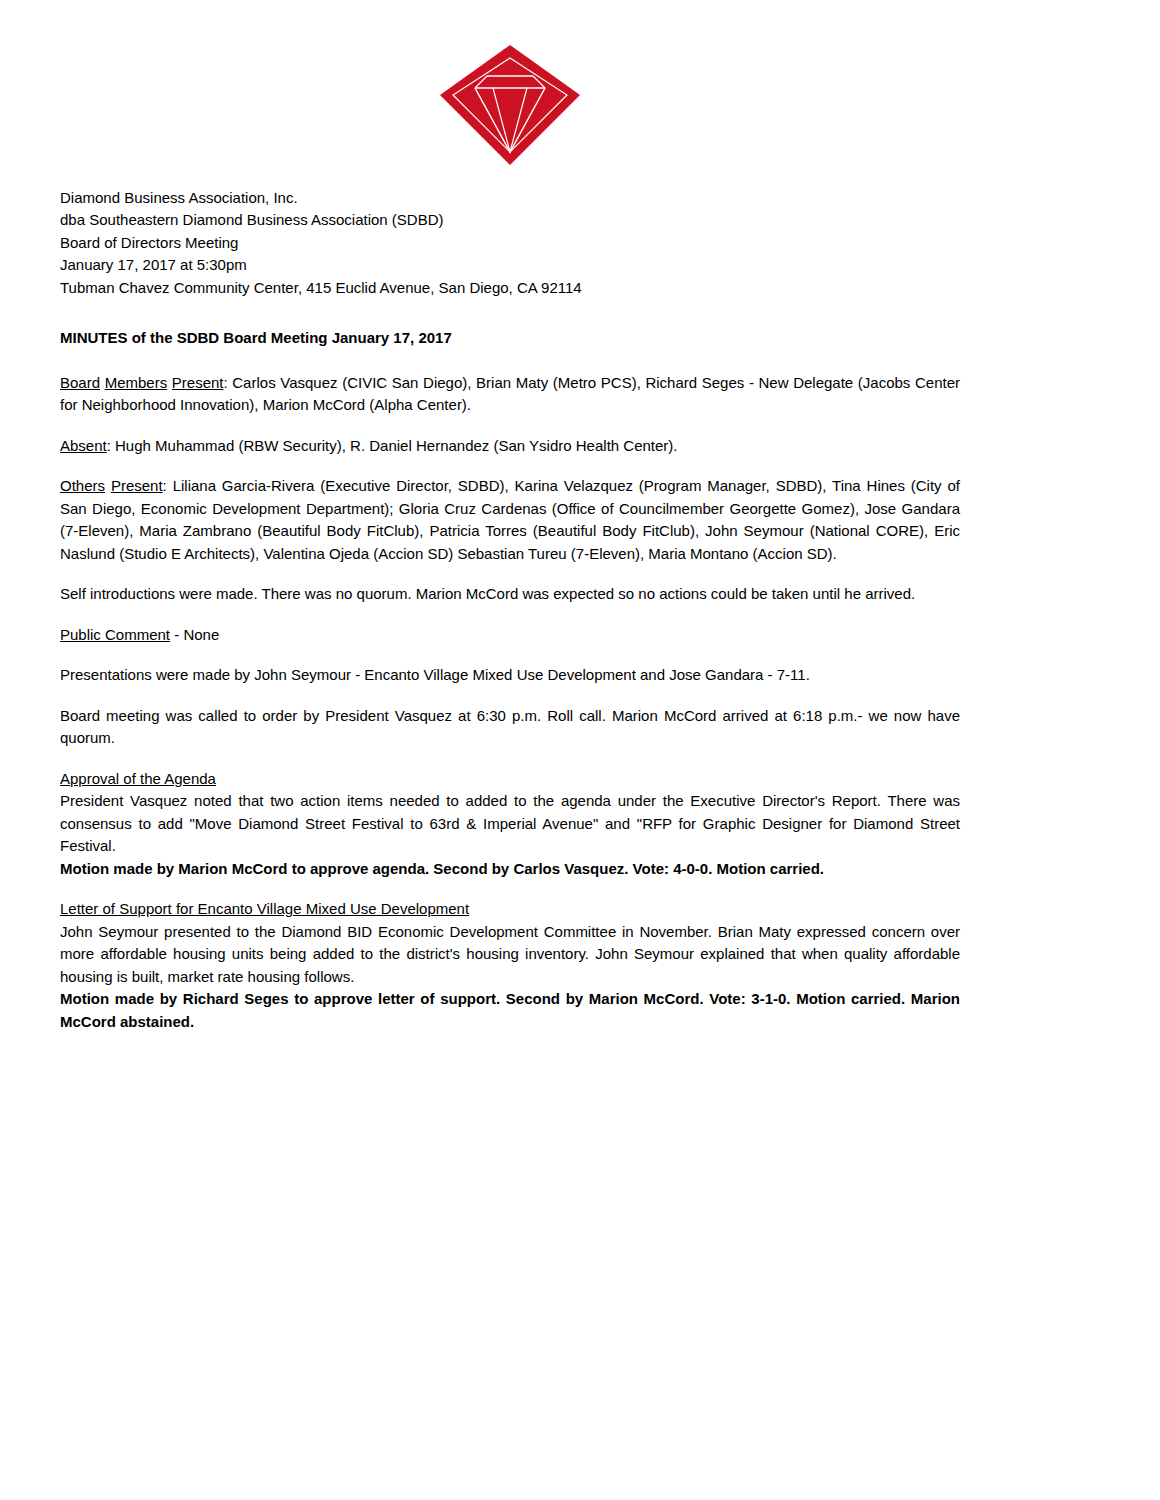Diamond Business Association, Inc.
dba Southeastern Diamond Business Association (SDBD)
Board of Directors Meeting
January 17, 2017 at 5:30pm
Tubman Chavez Community Center, 415 Euclid Avenue, San Diego, CA 92114
MINUTES of the SDBD Board Meeting January 17, 2017
Board Members Present: Carlos Vasquez (CIVIC San Diego), Brian Maty (Metro PCS), Richard Seges - New Delegate (Jacobs Center for Neighborhood Innovation), Marion McCord (Alpha Center).
Absent: Hugh Muhammad (RBW Security), R. Daniel Hernandez (San Ysidro Health Center).
Others Present: Liliana Garcia-Rivera (Executive Director, SDBD), Karina Velazquez (Program Manager, SDBD), Tina Hines (City of San Diego, Economic Development Department); Gloria Cruz Cardenas (Office of Councilmember Georgette Gomez), Jose Gandara (7-Eleven), Maria Zambrano (Beautiful Body FitClub), Patricia Torres (Beautiful Body FitClub), John Seymour (National CORE), Eric Naslund (Studio E Architects), Valentina Ojeda (Accion SD) Sebastian Tureu (7-Eleven), Maria Montano (Accion SD).
Self introductions were made. There was no quorum. Marion McCord was expected so no actions could be taken until he arrived.
Public Comment - None
Presentations were made by John Seymour - Encanto Village Mixed Use Development and Jose Gandara - 7-11.
Board meeting was called to order by President Vasquez at 6:30 p.m. Roll call. Marion McCord arrived at 6:18 p.m.- we now have quorum.
Approval of the Agenda
President Vasquez noted that two action items needed to added to the agenda under the Executive Director's Report. There was consensus to add "Move Diamond Street Festival to 63rd & Imperial Avenue" and "RFP for Graphic Designer for Diamond Street Festival.
Motion made by Marion McCord to approve agenda. Second by Carlos Vasquez. Vote: 4-0-0. Motion carried.
Letter of Support for Encanto Village Mixed Use Development
John Seymour presented to the Diamond BID Economic Development Committee in November. Brian Maty expressed concern over more affordable housing units being added to the district's housing inventory. John Seymour explained that when quality affordable housing is built, market rate housing follows.
Motion made by Richard Seges to approve letter of support. Second by Marion McCord. Vote: 3-1-0. Motion carried. Marion McCord abstained.